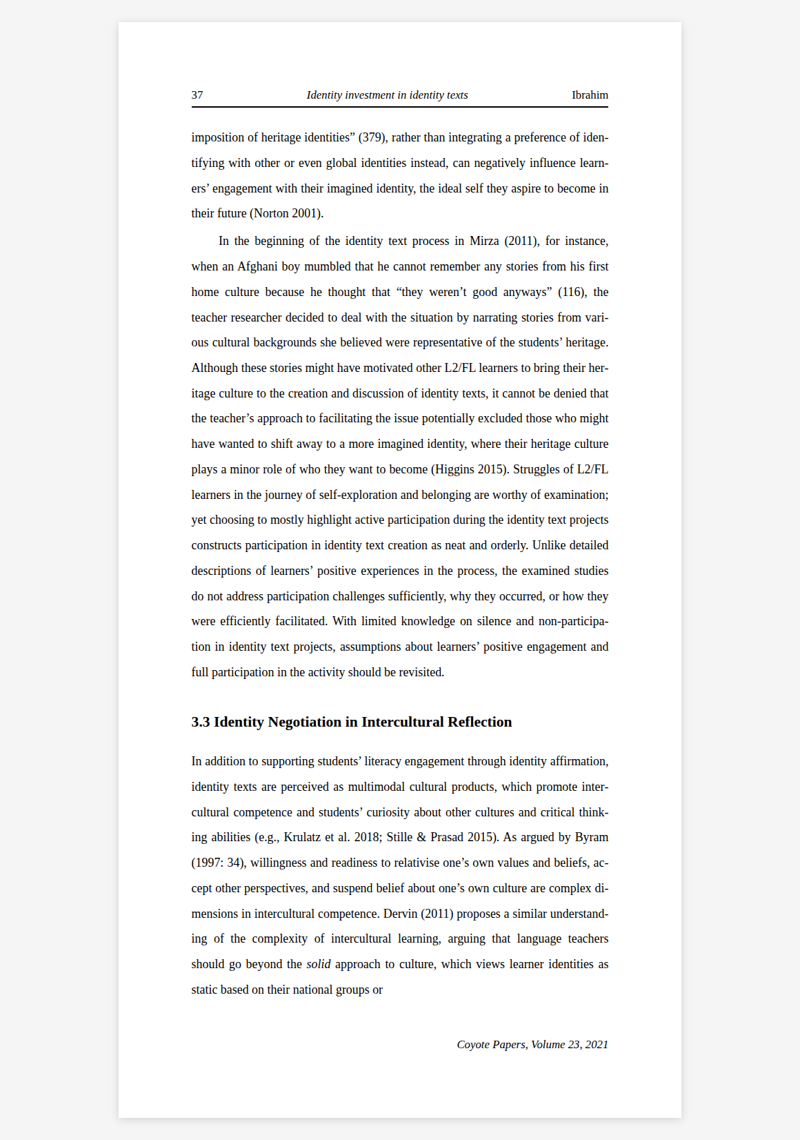37 Identity investment in identity texts Ibrahim
imposition of heritage identities” (379), rather than integrating a preference of identifying with other or even global identities instead, can negatively influence learners’ engagement with their imagined identity, the ideal self they aspire to become in their future (Norton 2001).
In the beginning of the identity text process in Mirza (2011), for instance, when an Afghani boy mumbled that he cannot remember any stories from his first home culture because he thought that “they weren’t good anyways” (116), the teacher researcher decided to deal with the situation by narrating stories from various cultural backgrounds she believed were representative of the students’ heritage. Although these stories might have motivated other L2/FL learners to bring their heritage culture to the creation and discussion of identity texts, it cannot be denied that the teacher’s approach to facilitating the issue potentially excluded those who might have wanted to shift away to a more imagined identity, where their heritage culture plays a minor role of who they want to become (Higgins 2015). Struggles of L2/FL learners in the journey of self-exploration and belonging are worthy of examination; yet choosing to mostly highlight active participation during the identity text projects constructs participation in identity text creation as neat and orderly. Unlike detailed descriptions of learners’ positive experiences in the process, the examined studies do not address participation challenges sufficiently, why they occurred, or how they were efficiently facilitated. With limited knowledge on silence and non-participation in identity text projects, assumptions about learners’ positive engagement and full participation in the activity should be revisited.
3.3 Identity Negotiation in Intercultural Reflection
In addition to supporting students’ literacy engagement through identity affirmation, identity texts are perceived as multimodal cultural products, which promote intercultural competence and students’ curiosity about other cultures and critical thinking abilities (e.g., Krulatz et al. 2018; Stille & Prasad 2015). As argued by Byram (1997: 34), willingness and readiness to relativise one’s own values and beliefs, accept other perspectives, and suspend belief about one’s own culture are complex dimensions in intercultural competence. Dervin (2011) proposes a similar understanding of the complexity of intercultural learning, arguing that language teachers should go beyond the solid approach to culture, which views learner identities as static based on their national groups or
Coyote Papers, Volume 23, 2021